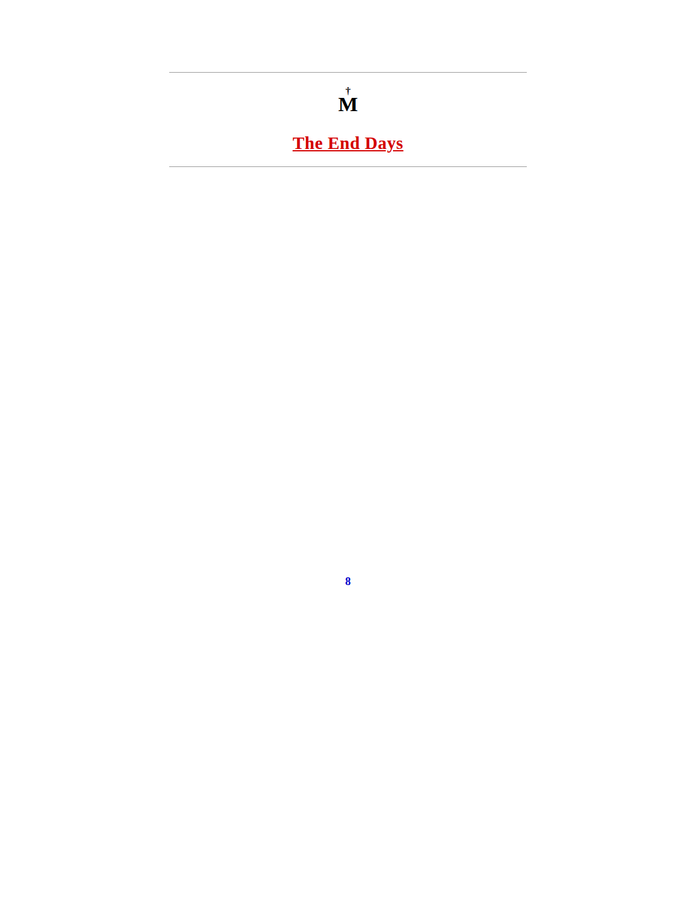†M
The End Days
8